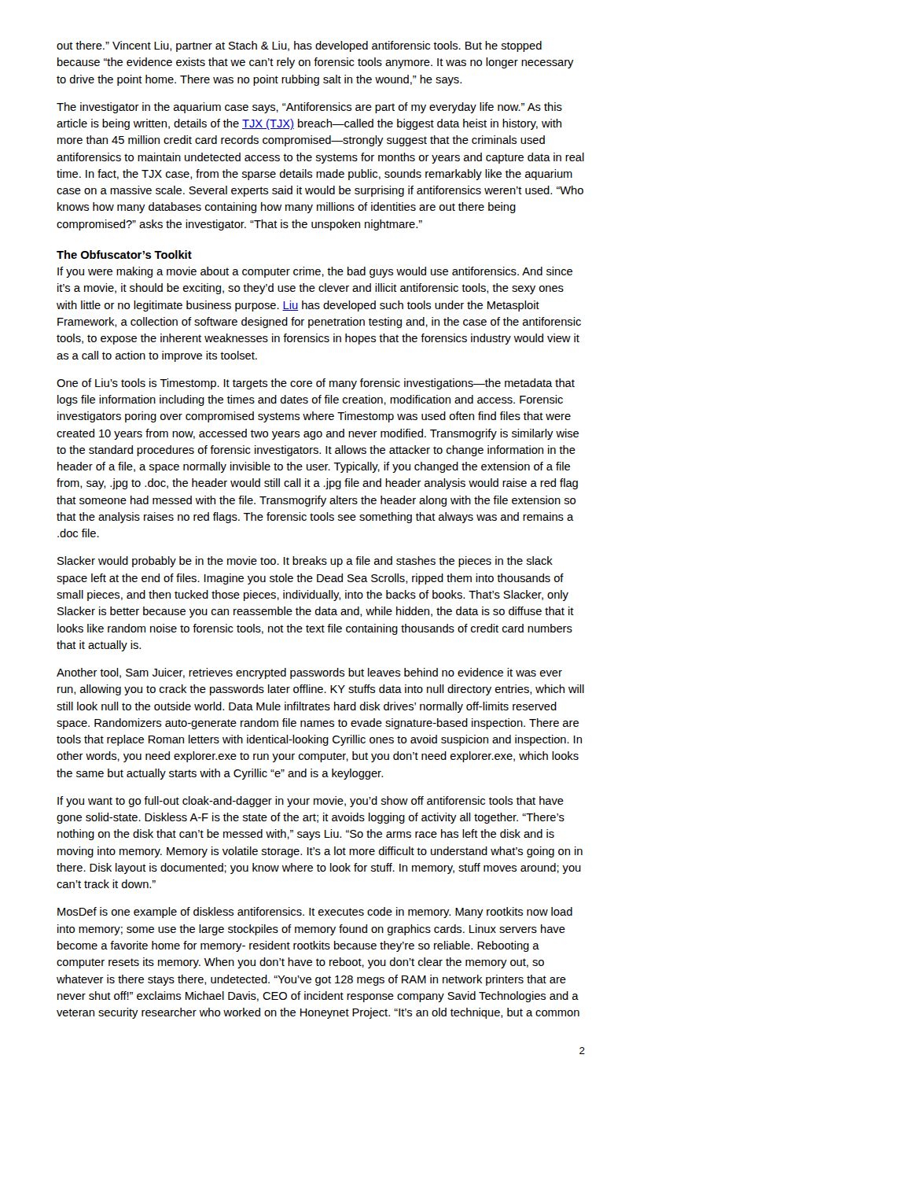out there.” Vincent Liu, partner at Stach & Liu, has developed antiforensic tools. But he stopped because “the evidence exists that we can’t rely on forensic tools anymore. It was no longer necessary to drive the point home. There was no point rubbing salt in the wound,” he says.
The investigator in the aquarium case says, “Antiforensics are part of my everyday life now.” As this article is being written, details of the TJX (TJX) breach—called the biggest data heist in history, with more than 45 million credit card records compromised—strongly suggest that the criminals used antiforensics to maintain undetected access to the systems for months or years and capture data in real time. In fact, the TJX case, from the sparse details made public, sounds remarkably like the aquarium case on a massive scale. Several experts said it would be surprising if antiforensics weren’t used. “Who knows how many databases containing how many millions of identities are out there being compromised?” asks the investigator. “That is the unspoken nightmare.”
The Obfuscator’s Toolkit
If you were making a movie about a computer crime, the bad guys would use antiforensics. And since it’s a movie, it should be exciting, so they’d use the clever and illicit antiforensic tools, the sexy ones with little or no legitimate business purpose. Liu has developed such tools under the Metasploit Framework, a collection of software designed for penetration testing and, in the case of the antiforensic tools, to expose the inherent weaknesses in forensics in hopes that the forensics industry would view it as a call to action to improve its toolset.
One of Liu’s tools is Timestomp. It targets the core of many forensic investigations—the metadata that logs file information including the times and dates of file creation, modification and access. Forensic investigators poring over compromised systems where Timestomp was used often find files that were created 10 years from now, accessed two years ago and never modified. Transmogrify is similarly wise to the standard procedures of forensic investigators. It allows the attacker to change information in the header of a file, a space normally invisible to the user. Typically, if you changed the extension of a file from, say, .jpg to .doc, the header would still call it a .jpg file and header analysis would raise a red flag that someone had messed with the file. Transmogrify alters the header along with the file extension so that the analysis raises no red flags. The forensic tools see something that always was and remains a .doc file.
Slacker would probably be in the movie too. It breaks up a file and stashes the pieces in the slack space left at the end of files. Imagine you stole the Dead Sea Scrolls, ripped them into thousands of small pieces, and then tucked those pieces, individually, into the backs of books. That’s Slacker, only Slacker is better because you can reassemble the data and, while hidden, the data is so diffuse that it looks like random noise to forensic tools, not the text file containing thousands of credit card numbers that it actually is.
Another tool, Sam Juicer, retrieves encrypted passwords but leaves behind no evidence it was ever run, allowing you to crack the passwords later offline. KY stuffs data into null directory entries, which will still look null to the outside world. Data Mule infiltrates hard disk drives’ normally off-limits reserved space. Randomizers auto-generate random file names to evade signature-based inspection. There are tools that replace Roman letters with identical-looking Cyrillic ones to avoid suspicion and inspection. In other words, you need explorer.exe to run your computer, but you don’t need explorer.exe, which looks the same but actually starts with a Cyrillic “e” and is a keylogger.
If you want to go full-out cloak-and-dagger in your movie, you’d show off antiforensic tools that have gone solid-state. Diskless A-F is the state of the art; it avoids logging of activity all together. “There’s nothing on the disk that can’t be messed with,” says Liu. “So the arms race has left the disk and is moving into memory. Memory is volatile storage. It’s a lot more difficult to understand what’s going on in there. Disk layout is documented; you know where to look for stuff. In memory, stuff moves around; you can’t track it down.”
MosDef is one example of diskless antiforensics. It executes code in memory. Many rootkits now load into memory; some use the large stockpiles of memory found on graphics cards. Linux servers have become a favorite home for memory- resident rootkits because they’re so reliable. Rebooting a computer resets its memory. When you don’t have to reboot, you don’t clear the memory out, so whatever is there stays there, undetected. “You’ve got 128 megs of RAM in network printers that are never shut off!” exclaims Michael Davis, CEO of incident response company Savid Technologies and a veteran security researcher who worked on the Honeynet Project. “It’s an old technique, but a common
2